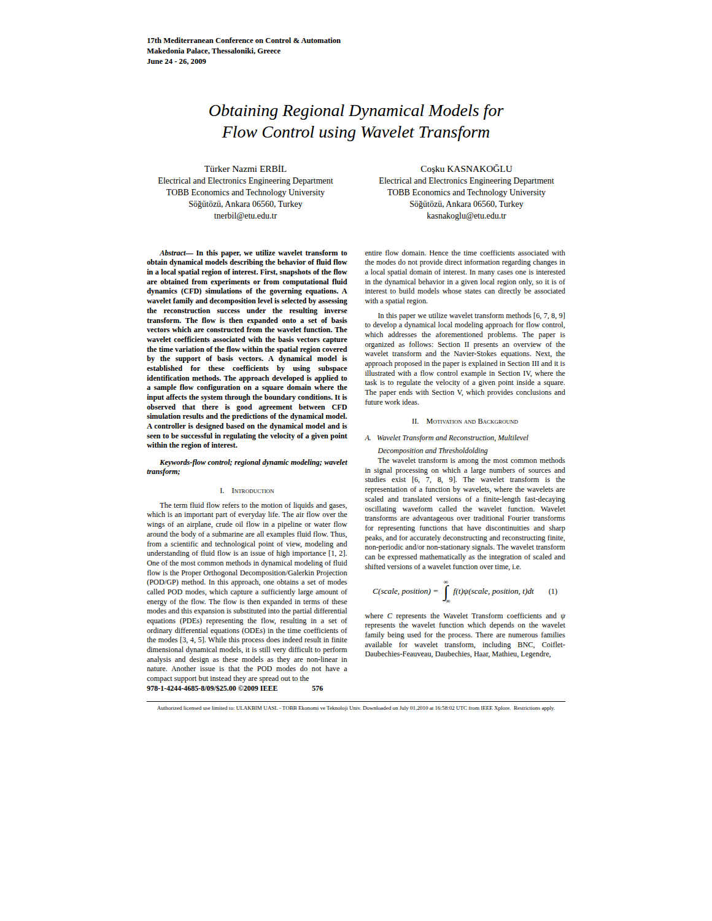17th Mediterranean Conference on Control & Automation
Makedonia Palace, Thessaloniki, Greece
June 24 - 26, 2009
Obtaining Regional Dynamical Models for
Flow Control using Wavelet Transform
Türker Nazmi ERBİL
Electrical and Electronics Engineering Department
TOBB Economics and Technology University
Söğütözü, Ankara 06560, Turkey
tnerbil@etu.edu.tr
Coşku KASNAKOĞLU
Electrical and Electronics Engineering Department
TOBB Economics and Technology University
Söğütözü, Ankara 06560, Turkey
kasnakoglu@etu.edu.tr
Abstract— In this paper, we utilize wavelet transform to obtain dynamical models describing the behavior of fluid flow in a local spatial region of interest. First, snapshots of the flow are obtained from experiments or from computational fluid dynamics (CFD) simulations of the governing equations. A wavelet family and decomposition level is selected by assessing the reconstruction success under the resulting inverse transform. The flow is then expanded onto a set of basis vectors which are constructed from the wavelet function. The wavelet coefficients associated with the basis vectors capture the time variation of the flow within the spatial region covered by the support of basis vectors. A dynamical model is established for these coefficients by using subspace identification methods. The approach developed is applied to a sample flow configuration on a square domain where the input affects the system through the boundary conditions. It is observed that there is good agreement between CFD simulation results and the predictions of the dynamical model. A controller is designed based on the dynamical model and is seen to be successful in regulating the velocity of a given point within the region of interest.
Keywords-flow control; regional dynamic modeling; wavelet transform;
I. Introduction
The term fluid flow refers to the motion of liquids and gases, which is an important part of everyday life. The air flow over the wings of an airplane, crude oil flow in a pipeline or water flow around the body of a submarine are all examples fluid flow. Thus, from a scientific and technological point of view, modeling and understanding of fluid flow is an issue of high importance [1, 2]. One of the most common methods in dynamical modeling of fluid flow is the Proper Orthogonal Decomposition/Galerkin Projection (POD/GP) method. In this approach, one obtains a set of modes called POD modes, which capture a sufficiently large amount of energy of the flow. The flow is then expanded in terms of these modes and this expansion is substituted into the partial differential equations (PDEs) representing the flow, resulting in a set of ordinary differential equations (ODEs) in the time coefficients of the modes [3, 4, 5]. While this process does indeed result in finite dimensional dynamical models, it is still very difficult to perform analysis and design as these models as they are non-linear in nature. Another issue is that the POD modes do not have a compact support but instead they are spread out to the
entire flow domain. Hence the time coefficients associated with the modes do not provide direct information regarding changes in a local spatial domain of interest. In many cases one is interested in the dynamical behavior in a given local region only, so it is of interest to build models whose states can directly be associated with a spatial region.
In this paper we utilize wavelet transform methods [6, 7, 8, 9] to develop a dynamical local modeling approach for flow control, which addresses the aforementioned problems. The paper is organized as follows: Section II presents an overview of the wavelet transform and the Navier-Stokes equations. Next, the approach proposed in the paper is explained in Section III and it is illustrated with a flow control example in Section IV, where the task is to regulate the velocity of a given point inside a square. The paper ends with Section V, which provides conclusions and future work ideas.
II. Motivation and Background
A. Wavelet Transform and Reconstruction, Multilevel
Decomposition and Thresholdolding
The wavelet transform is among the most common methods in signal processing on which a large numbers of sources and studies exist [6, 7, 8, 9]. The wavelet transform is the representation of a function by wavelets, where the wavelets are scaled and translated versions of a finite-length fast-decaying oscillating waveform called the wavelet function. Wavelet transforms are advantageous over traditional Fourier transforms for representing functions that have discontinuities and sharp peaks, and for accurately deconstructing and reconstructing finite, non-periodic and/or non-stationary signals. The wavelet transform can be expressed mathematically as the integration of scaled and shifted versions of a wavelet function over time, i.e.
C(scale, position) = ∞ ∫ −∞ f(t)ψ(scale, position, t)dt (1)
where C represents the Wavelet Transform coefficients and ψ represents the wavelet function which depends on the wavelet family being used for the process. There are numerous families available for wavelet transform, including BNC, Coiflet-Daubechies-Feauveau, Daubechies, Haar, Mathieu, Legendre,
978-1-4244-4685-8/09/$25.00 ©2009 IEEE 576
Authorized licensed use limited to: ULAKBIM UASL - TOBB Ekonomi ve Teknoloji Univ. Downloaded on July 01,2010 at 16:58:02 UTC from IEEE Xplore. Restrictions apply.